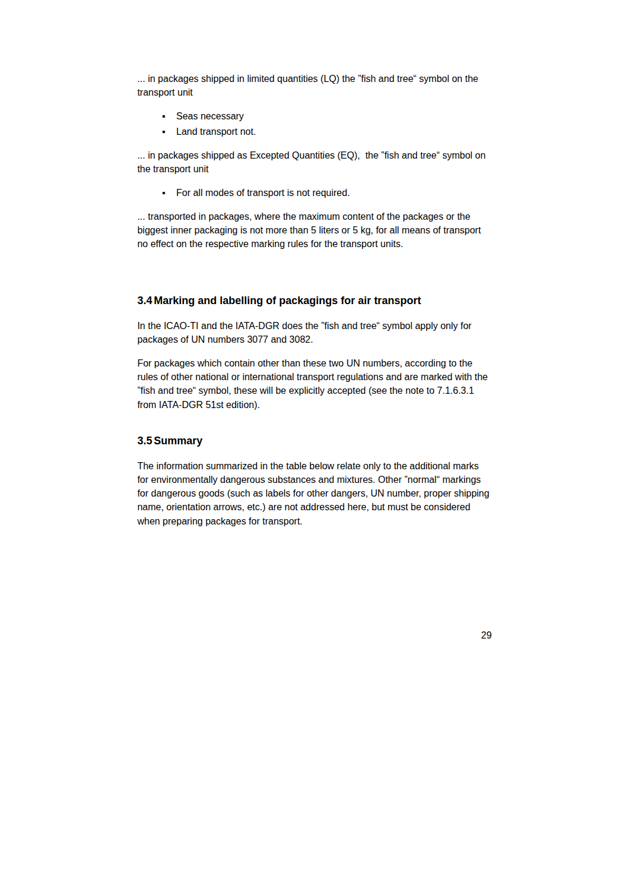... in packages shipped in limited quantities (LQ) the ”fish and tree“ symbol on the transport unit
Seas necessary
Land transport not.
... in packages shipped as Excepted Quantities (EQ), the ”fish and tree“ symbol on the transport unit
For all modes of transport is not required.
... transported in packages, where the maximum content of the packages or the biggest inner packaging is not more than 5 liters or 5 kg, for all means of transport no effect on the respective marking rules for the transport units.
3.4 Marking and labelling of packagings for air transport
In the ICAO-TI and the IATA-DGR does the ”fish and tree“ symbol apply only for packages of UN numbers 3077 and 3082.
For packages which contain other than these two UN numbers, according to the rules of other national or international transport regulations and are marked with the ”fish and tree“ symbol, these will be explicitly accepted (see the note to 7.1.6.3.1 from IATA-DGR 51st edition).
3.5 Summary
The information summarized in the table below relate only to the additional marks for environmentally dangerous substances and mixtures. Other ”normal“ markings for dangerous goods (such as labels for other dangers, UN number, proper shipping name, orientation arrows, etc.) are not addressed here, but must be considered when preparing packages for transport.
29